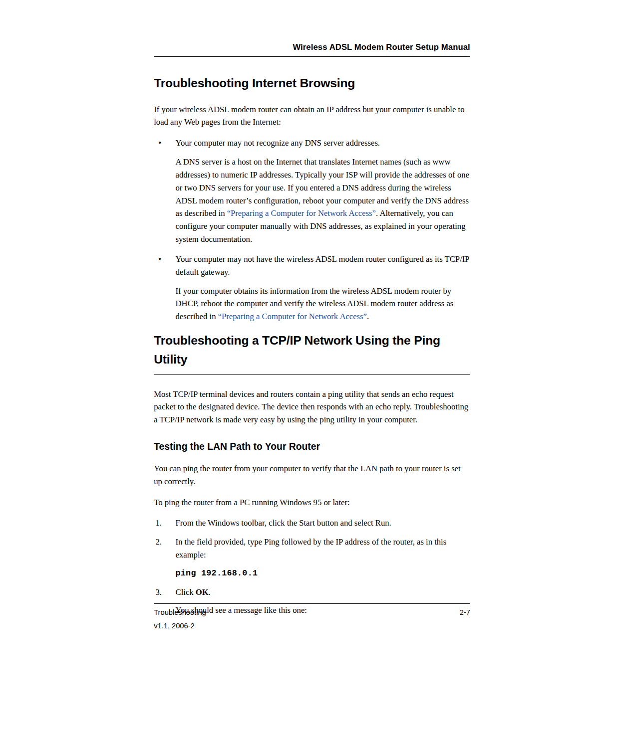Wireless ADSL Modem Router Setup Manual
Troubleshooting Internet Browsing
If your wireless ADSL modem router can obtain an IP address but your computer is unable to load any Web pages from the Internet:
Your computer may not recognize any DNS server addresses.
A DNS server is a host on the Internet that translates Internet names (such as www addresses) to numeric IP addresses. Typically your ISP will provide the addresses of one or two DNS servers for your use. If you entered a DNS address during the wireless ADSL modem router’s configuration, reboot your computer and verify the DNS address as described in “Preparing a Computer for Network Access”. Alternatively, you can configure your computer manually with DNS addresses, as explained in your operating system documentation.
Your computer may not have the wireless ADSL modem router configured as its TCP/IP default gateway.
If your computer obtains its information from the wireless ADSL modem router by DHCP, reboot the computer and verify the wireless ADSL modem router address as described in “Preparing a Computer for Network Access”.
Troubleshooting a TCP/IP Network Using the Ping Utility
Most TCP/IP terminal devices and routers contain a ping utility that sends an echo request packet to the designated device. The device then responds with an echo reply. Troubleshooting a TCP/IP network is made very easy by using the ping utility in your computer.
Testing the LAN Path to Your Router
You can ping the router from your computer to verify that the LAN path to your router is set up correctly.
To ping the router from a PC running Windows 95 or later:
From the Windows toolbar, click the Start button and select Run.
In the field provided, type Ping followed by the IP address of the router, as in this example:
ping 192.168.0.1
Click OK.
You should see a message like this one:
Troubleshooting
2-7
v1.1, 2006-2